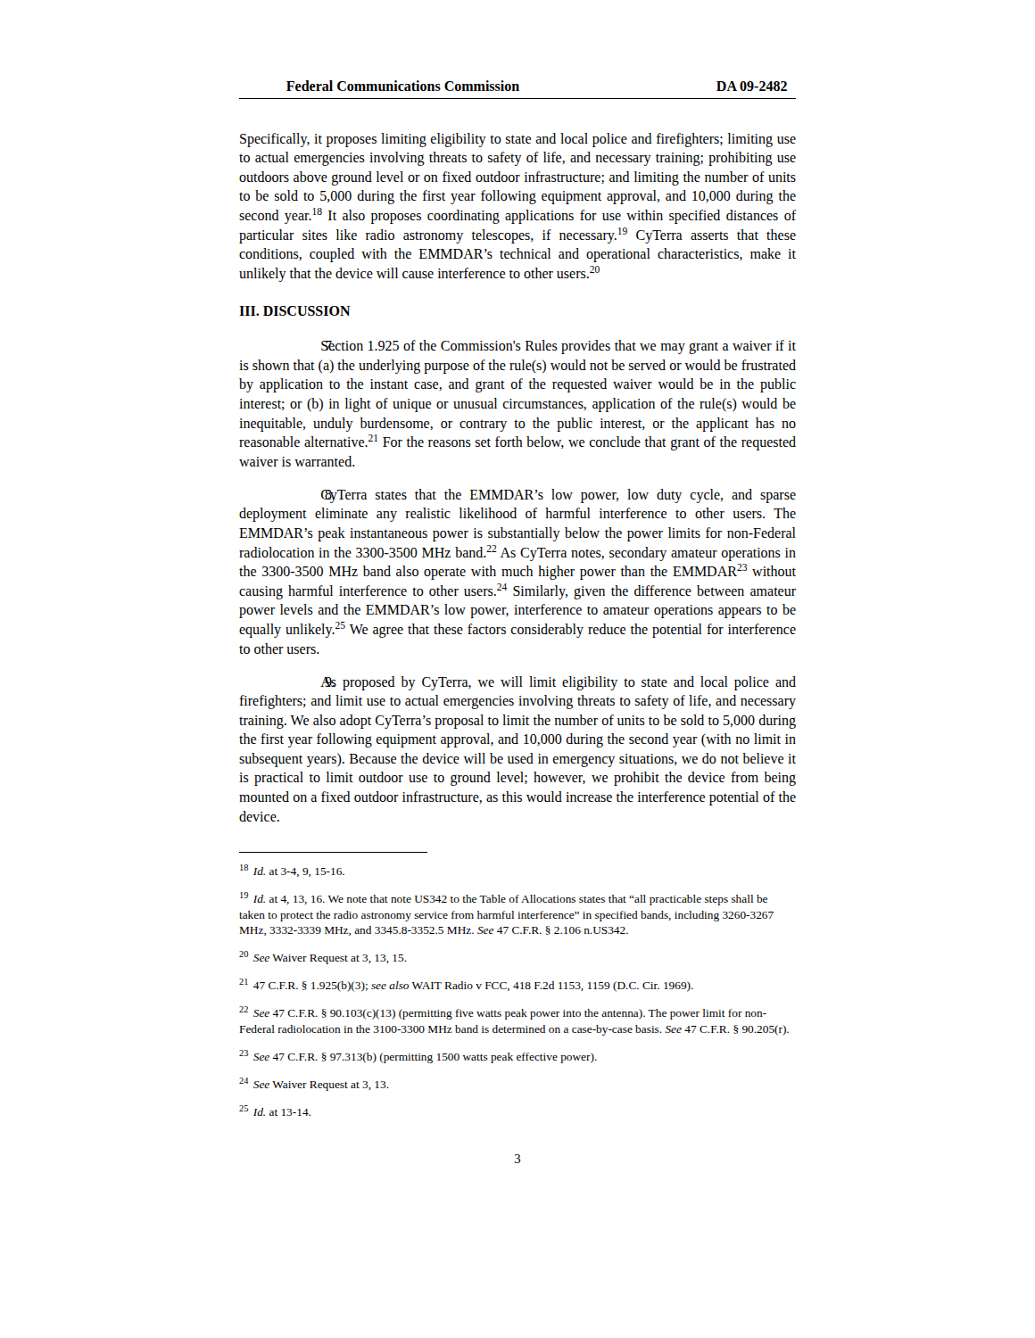Federal Communications Commission DA 09-2482
Specifically, it proposes limiting eligibility to state and local police and firefighters; limiting use to actual emergencies involving threats to safety of life, and necessary training; prohibiting use outdoors above ground level or on fixed outdoor infrastructure; and limiting the number of units to be sold to 5,000 during the first year following equipment approval, and 10,000 during the second year.18 It also proposes coordinating applications for use within specified distances of particular sites like radio astronomy telescopes, if necessary.19 CyTerra asserts that these conditions, coupled with the EMMDAR’s technical and operational characteristics, make it unlikely that the device will cause interference to other users.20
III. DISCUSSION
7. Section 1.925 of the Commission's Rules provides that we may grant a waiver if it is shown that (a) the underlying purpose of the rule(s) would not be served or would be frustrated by application to the instant case, and grant of the requested waiver would be in the public interest; or (b) in light of unique or unusual circumstances, application of the rule(s) would be inequitable, unduly burdensome, or contrary to the public interest, or the applicant has no reasonable alternative.21 For the reasons set forth below, we conclude that grant of the requested waiver is warranted.
8. CyTerra states that the EMMDAR’s low power, low duty cycle, and sparse deployment eliminate any realistic likelihood of harmful interference to other users. The EMMDAR’s peak instantaneous power is substantially below the power limits for non-Federal radiolocation in the 3300-3500 MHz band.22 As CyTerra notes, secondary amateur operations in the 3300-3500 MHz band also operate with much higher power than the EMMDAR23 without causing harmful interference to other users.24 Similarly, given the difference between amateur power levels and the EMMDAR’s low power, interference to amateur operations appears to be equally unlikely.25 We agree that these factors considerably reduce the potential for interference to other users.
9. As proposed by CyTerra, we will limit eligibility to state and local police and firefighters; and limit use to actual emergencies involving threats to safety of life, and necessary training. We also adopt CyTerra’s proposal to limit the number of units to be sold to 5,000 during the first year following equipment approval, and 10,000 during the second year (with no limit in subsequent years). Because the device will be used in emergency situations, we do not believe it is practical to limit outdoor use to ground level; however, we prohibit the device from being mounted on a fixed outdoor infrastructure, as this would increase the interference potential of the device.
18 Id. at 3-4, 9, 15-16.
19 Id. at 4, 13, 16. We note that note US342 to the Table of Allocations states that “all practicable steps shall be taken to protect the radio astronomy service from harmful interference” in specified bands, including 3260-3267 MHz, 3332-3339 MHz, and 3345.8-3352.5 MHz. See 47 C.F.R. § 2.106 n.US342.
20 See Waiver Request at 3, 13, 15.
21 47 C.F.R. § 1.925(b)(3); see also WAIT Radio v FCC, 418 F.2d 1153, 1159 (D.C. Cir. 1969).
22 See 47 C.F.R. § 90.103(c)(13) (permitting five watts peak power into the antenna). The power limit for non-Federal radiolocation in the 3100-3300 MHz band is determined on a case-by-case basis. See 47 C.F.R. § 90.205(r).
23 See 47 C.F.R. § 97.313(b) (permitting 1500 watts peak effective power).
24 See Waiver Request at 3, 13.
25 Id. at 13-14.
3